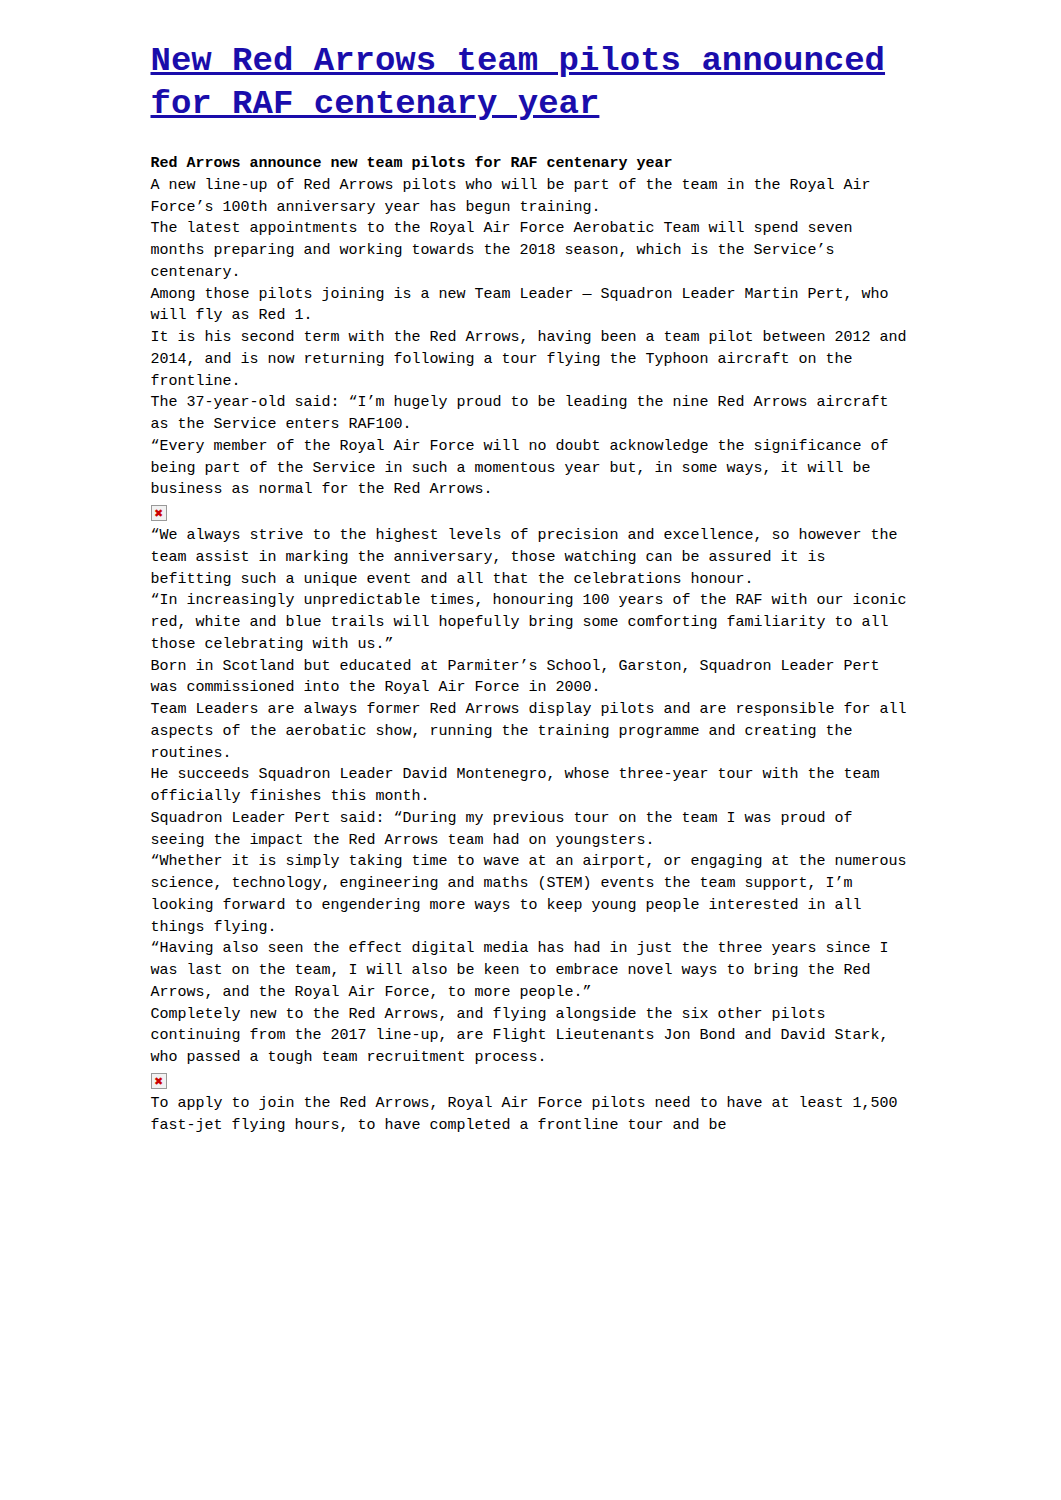New Red Arrows team pilots announced for RAF centenary year
Red Arrows announce new team pilots for RAF centenary year
A new line-up of Red Arrows pilots who will be part of the team in the Royal Air Force’s 100th anniversary year has begun training.
The latest appointments to the Royal Air Force Aerobatic Team will spend seven months preparing and working towards the 2018 season, which is the Service’s centenary.
Among those pilots joining is a new Team Leader — Squadron Leader Martin Pert, who will fly as Red 1.
It is his second term with the Red Arrows, having been a team pilot between 2012 and 2014, and is now returning following a tour flying the Typhoon aircraft on the frontline.
The 37-year-old said: “I’m hugely proud to be leading the nine Red Arrows aircraft as the Service enters RAF100.
“Every member of the Royal Air Force will no doubt acknowledge the significance of being part of the Service in such a momentous year but, in some ways, it will be business as normal for the Red Arrows.
✖
“We always strive to the highest levels of precision and excellence, so however the team assist in marking the anniversary, those watching can be assured it is befitting such a unique event and all that the celebrations honour.
“In increasingly unpredictable times, honouring 100 years of the RAF with our iconic red, white and blue trails will hopefully bring some comforting familiarity to all those celebrating with us.”
Born in Scotland but educated at Parmiter’s School, Garston, Squadron Leader Pert was commissioned into the Royal Air Force in 2000.
Team Leaders are always former Red Arrows display pilots and are responsible for all aspects of the aerobatic show, running the training programme and creating the routines.
He succeeds Squadron Leader David Montenegro, whose three-year tour with the team officially finishes this month.
Squadron Leader Pert said: “During my previous tour on the team I was proud of seeing the impact the Red Arrows team had on youngsters.
“Whether it is simply taking time to wave at an airport, or engaging at the numerous science, technology, engineering and maths (STEM) events the team support, I’m looking forward to engendering more ways to keep young people interested in all things flying.
“Having also seen the effect digital media has had in just the three years since I was last on the team, I will also be keen to embrace novel ways to bring the Red Arrows, and the Royal Air Force, to more people.”
Completely new to the Red Arrows, and flying alongside the six other pilots continuing from the 2017 line-up, are Flight Lieutenants Jon Bond and David Stark, who passed a tough team recruitment process.
✖
To apply to join the Red Arrows, Royal Air Force pilots need to have at least 1,500 fast-jet flying hours, to have completed a frontline tour and be